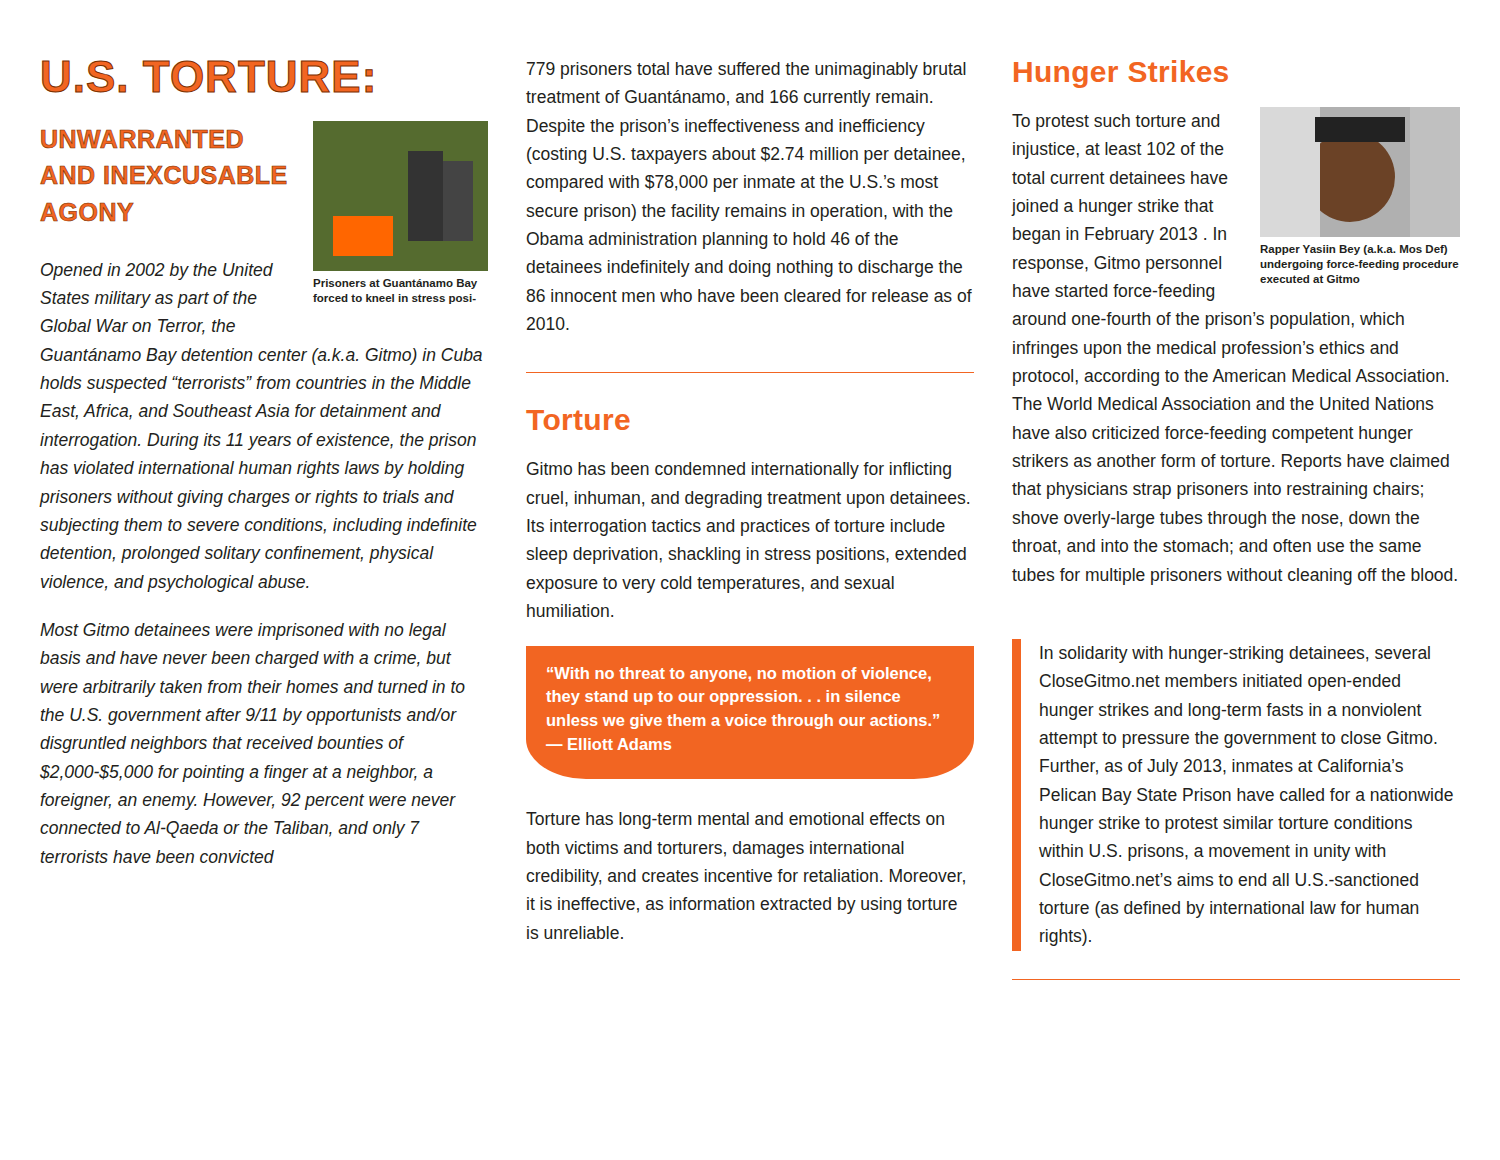U.S. TORTURE:
Prisoners at Guantánamo Bay forced to kneel in stress posi-
Unwarranted
and inexcusable
agony
Opened in 2002 by the United States military as part of the Global War on Terror, the Guantánamo Bay detention center (a.k.a. Gitmo) in Cuba holds suspected “terrorists” from countries in the Middle East, Africa, and Southeast Asia for detainment and interrogation. During its 11 years of existence, the prison has violated international human rights laws by holding prisoners without giving charges or rights to trials and subjecting them to severe conditions, including indefinite detention, prolonged solitary confinement, physical violence, and psychological abuse.
Most Gitmo detainees were imprisoned with no legal basis and have never been charged with a crime, but were arbitrarily taken from their homes and turned in to the U.S. government after 9/11 by opportunists and/or disgruntled neighbors that received bounties of $2,000-$5,000 for pointing a finger at a neighbor, a foreigner, an enemy. However, 92 percent were never connected to Al-Qaeda or the Taliban, and only 7 terrorists have been convicted
779 prisoners total have suffered the unimaginably brutal treatment of Guantánamo, and 166 currently remain. Despite the prison’s ineffectiveness and inefficiency (costing U.S. taxpayers about $2.74 million per detainee, compared with $78,000 per inmate at the U.S.’s most secure prison) the facility remains in operation, with the Obama administration planning to hold 46 of the detainees indefinitely and doing nothing to discharge the 86 innocent men who have been cleared for release as of 2010.
Torture
Gitmo has been condemned internationally for inflicting cruel, inhuman, and degrading treatment upon detainees. Its interrogation tactics and practices of torture include sleep deprivation, shackling in stress positions, extended exposure to very cold temperatures, and sexual humiliation.
“With no threat to anyone, no motion of violence, they stand up to our oppression. . . in silence unless we give them a voice through our actions.” — Elliott Adams
Torture has long-term mental and emotional effects on both victims and torturers, damages international credibility, and creates incentive for retaliation. Moreover, it is ineffective, as information extracted by using torture is unreliable.
Hunger Strikes
Rapper Yasiin Bey (a.k.a. Mos Def) undergoing force-feeding procedure executed at Gitmo
To protest such torture and injustice, at least 102 of the total current detainees have joined a hunger strike that began in February 2013 . In response, Gitmo personnel have started force-feeding around one-fourth of the prison’s population, which infringes upon the medical profession’s ethics and protocol, according to the American Medical Association. The World Medical Association and the United Nations have also criticized force-feeding competent hunger strikers as another form of torture. Reports have claimed that physicians strap prisoners into restraining chairs; shove overly-large tubes through the nose, down the throat, and into the stomach; and often use the same tubes for multiple prisoners without cleaning off the blood.
In solidarity with hunger-striking detainees, several CloseGitmo.net members initiated open-ended hunger strikes and long-term fasts in a nonviolent attempt to pressure the government to close Gitmo. Further, as of July 2013, inmates at California’s Pelican Bay State Prison have called for a nationwide hunger strike to protest similar torture conditions within U.S. prisons, a movement in unity with CloseGitmo.net’s aims to end all U.S.-sanctioned torture (as defined by international law for human rights).